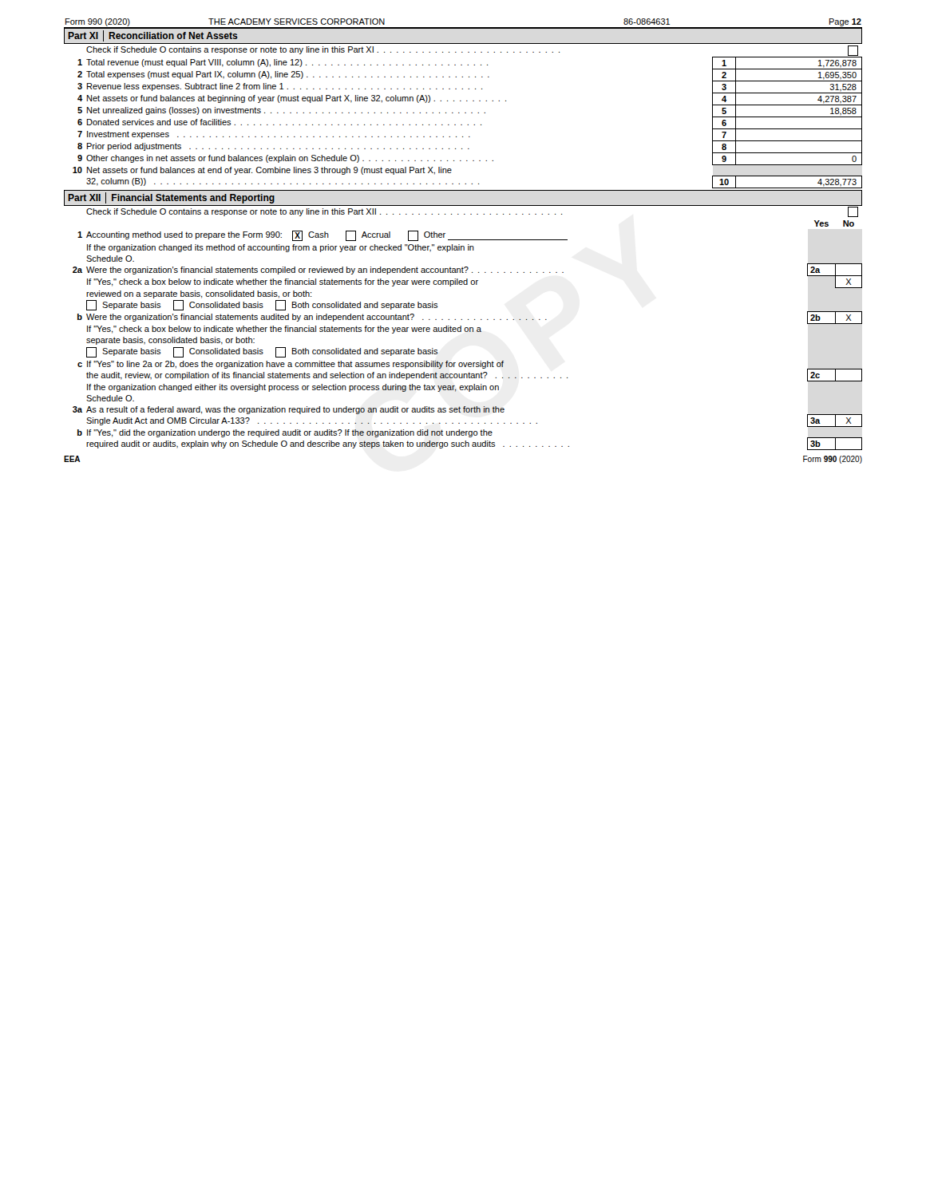COPY
| Form 990 (2020) | THE ACADEMY SERVICES CORPORATION | 86-0864631 | Page 12 |
Part XIReconciliation of Net Assets
| | Check if Schedule O contains a response or note to any line in this Part XI . . . . . . . . . . . . . . . . . . . . . . . . . . . . . | | |
| 1 | Total revenue (must equal Part VIII, column (A), line 12) . . . . . . . . . . . . . . . . . . . . . . . . . . . . . | 1 | 1,726,878 |
| 2 | Total expenses (must equal Part IX, column (A), line 25) . . . . . . . . . . . . . . . . . . . . . . . . . . . . . | 2 | 1,695,350 |
| 3 | Revenue less expenses. Subtract line 2 from line 1 . . . . . . . . . . . . . . . . . . . . . . . . . . . . . . . | 3 | 31,528 |
| 4 | Net assets or fund balances at beginning of year (must equal Part X, line 32, column (A)) . . . . . . . . . . . . | 4 | 4,278,387 |
| 5 | Net unrealized gains (losses) on investments . . . . . . . . . . . . . . . . . . . . . . . . . . . . . . . . . . . | 5 | 18,858 |
| 6 | Donated services and use of facilities . . . . . . . . . . . . . . . . . . . . . . . . . . . . . . . . . . . . . . . | 6 | |
| 7 | Investment expenses . . . . . . . . . . . . . . . . . . . . . . . . . . . . . . . . . . . . . . . . . . . . . . | 7 | |
| 8 | Prior period adjustments . . . . . . . . . . . . . . . . . . . . . . . . . . . . . . . . . . . . . . . . . . . . | 8 | |
| 9 | Other changes in net assets or fund balances (explain on Schedule O) . . . . . . . . . . . . . . . . . . . . . | 9 | 0 |
| 10 | Net assets or fund balances at end of year. Combine lines 3 through 9 (must equal Part X, line | | |
| | 32, column (B)) . . . . . . . . . . . . . . . . . . . . . . . . . . . . . . . . . . . . . . . . . . . . . . . . . . . | 10 | 4,328,773 |
Part XIIFinancial Statements and Reporting
| | Check if Schedule O contains a response or note to any line in this Part XII . . . . . . . . . . . . . . . . . . . . . . . . . . . . . | | |
| | | Yes | No |
| 1 | Accounting method used to prepare the Form 990: X Cash Accrual Other | | |
| | If the organization changed its method of accounting from a prior year or checked "Other," explain in | | |
| | Schedule O. | | |
| 2a | Were the organization's financial statements compiled or reviewed by an independent accountant? . . . . . . . . . . . . . . . | 2a | |
| | If "Yes," check a box below to indicate whether the financial statements for the year were compiled or | | X |
| | reviewed on a separate basis, consolidated basis, or both: | | |
| | Separate basis Consolidated basis Both consolidated and separate basis | | |
| b | Were the organization's financial statements audited by an independent accountant? . . . . . . . . . . . . . . . . . . . . | 2b | X |
| | If "Yes," check a box below to indicate whether the financial statements for the year were audited on a | | |
| | separate basis, consolidated basis, or both: | | |
| | Separate basis Consolidated basis Both consolidated and separate basis | | |
| c | If "Yes" to line 2a or 2b, does the organization have a committee that assumes responsibility for oversight of | | |
| | the audit, review, or compilation of its financial statements and selection of an independent accountant? . . . . . . . . . . . . | 2c | |
| | If the organization changed either its oversight process or selection process during the tax year, explain on | | |
| | Schedule O. | | |
| 3a | As a result of a federal award, was the organization required to undergo an audit or audits as set forth in the | | |
| | Single Audit Act and OMB Circular A-133? . . . . . . . . . . . . . . . . . . . . . . . . . . . . . . . . . . . . . . . . . . . . | 3a | X |
| b | If "Yes," did the organization undergo the required audit or audits? If the organization did not undergo the | | |
| | required audit or audits, explain why on Schedule O and describe any steps taken to undergo such audits . . . . . . . . . . . | 3b | |
EEA Form 990 (2020)